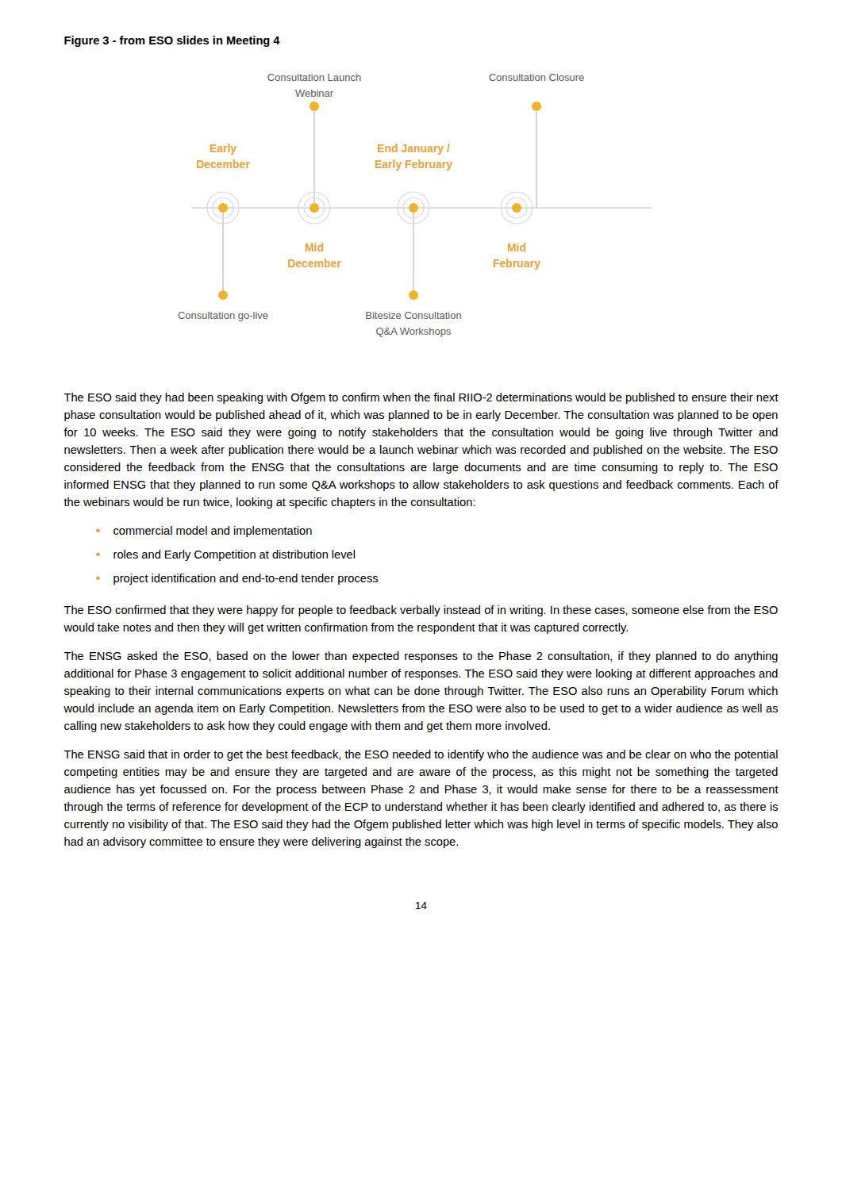Figure 3 - from ESO slides in Meeting 4
Consultation Launch Webinar Consultation Closure Early December End January / Early February Mid December Mid February Consultation go-live Bitesize Consultation Q&A Workshops
The ESO said they had been speaking with Ofgem to confirm when the final RIIO-2 determinations would be published to ensure their next phase consultation would be published ahead of it, which was planned to be in early December. The consultation was planned to be open for 10 weeks. The ESO said they were going to notify stakeholders that the consultation would be going live through Twitter and newsletters. Then a week after publication there would be a launch webinar which was recorded and published on the website. The ESO considered the feedback from the ENSG that the consultations are large documents and are time consuming to reply to. The ESO informed ENSG that they planned to run some Q&A workshops to allow stakeholders to ask questions and feedback comments. Each of the webinars would be run twice, looking at specific chapters in the consultation:
commercial model and implementation
roles and Early Competition at distribution level
project identification and end-to-end tender process
The ESO confirmed that they were happy for people to feedback verbally instead of in writing. In these cases, someone else from the ESO would take notes and then they will get written confirmation from the respondent that it was captured correctly.
The ENSG asked the ESO, based on the lower than expected responses to the Phase 2 consultation, if they planned to do anything additional for Phase 3 engagement to solicit additional number of responses. The ESO said they were looking at different approaches and speaking to their internal communications experts on what can be done through Twitter. The ESO also runs an Operability Forum which would include an agenda item on Early Competition. Newsletters from the ESO were also to be used to get to a wider audience as well as calling new stakeholders to ask how they could engage with them and get them more involved.
The ENSG said that in order to get the best feedback, the ESO needed to identify who the audience was and be clear on who the potential competing entities may be and ensure they are targeted and are aware of the process, as this might not be something the targeted audience has yet focussed on. For the process between Phase 2 and Phase 3, it would make sense for there to be a reassessment through the terms of reference for development of the ECP to understand whether it has been clearly identified and adhered to, as there is currently no visibility of that. The ESO said they had the Ofgem published letter which was high level in terms of specific models. They also had an advisory committee to ensure they were delivering against the scope.
14